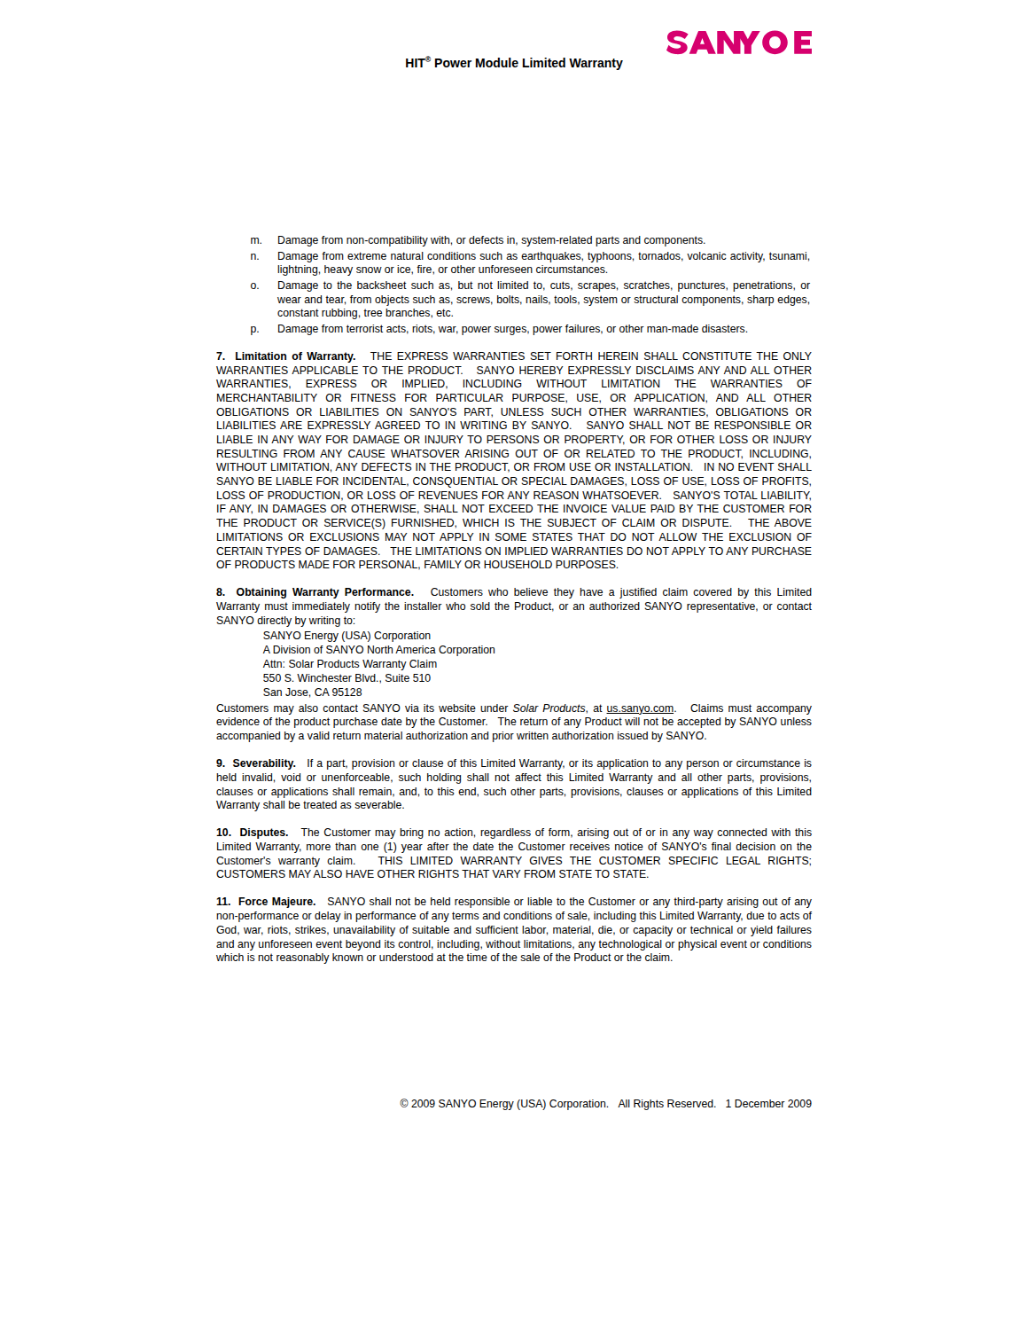HIT® Power Module Limited Warranty
m. Damage from non-compatibility with, or defects in, system-related parts and components.
n. Damage from extreme natural conditions such as earthquakes, typhoons, tornados, volcanic activity, tsunami, lightning, heavy snow or ice, fire, or other unforeseen circumstances.
o. Damage to the backsheet such as, but not limited to, cuts, scrapes, scratches, punctures, penetrations, or wear and tear, from objects such as, screws, bolts, nails, tools, system or structural components, sharp edges, constant rubbing, tree branches, etc.
p. Damage from terrorist acts, riots, war, power surges, power failures, or other man-made disasters.
7. Limitation of Warranty. THE EXPRESS WARRANTIES SET FORTH HEREIN SHALL CONSTITUTE THE ONLY WARRANTIES APPLICABLE TO THE PRODUCT. SANYO HEREBY EXPRESSLY DISCLAIMS ANY AND ALL OTHER WARRANTIES, EXPRESS OR IMPLIED, INCLUDING WITHOUT LIMITATION THE WARRANTIES OF MERCHANTABILITY OR FITNESS FOR PARTICULAR PURPOSE, USE, OR APPLICATION, AND ALL OTHER OBLIGATIONS OR LIABILITIES ON SANYO'S PART, UNLESS SUCH OTHER WARRANTIES, OBLIGATIONS OR LIABILITIES ARE EXPRESSLY AGREED TO IN WRITING BY SANYO. SANYO SHALL NOT BE RESPONSIBLE OR LIABLE IN ANY WAY FOR DAMAGE OR INJURY TO PERSONS OR PROPERTY, OR FOR OTHER LOSS OR INJURY RESULTING FROM ANY CAUSE WHATSOVER ARISING OUT OF OR RELATED TO THE PRODUCT, INCLUDING, WITHOUT LIMITATION, ANY DEFECTS IN THE PRODUCT, OR FROM USE OR INSTALLATION. IN NO EVENT SHALL SANYO BE LIABLE FOR INCIDENTAL, CONSQUENTIAL OR SPECIAL DAMAGES, LOSS OF USE, LOSS OF PROFITS, LOSS OF PRODUCTION, OR LOSS OF REVENUES FOR ANY REASON WHATSOEVER. SANYO'S TOTAL LIABILITY, IF ANY, IN DAMAGES OR OTHERWISE, SHALL NOT EXCEED THE INVOICE VALUE PAID BY THE CUSTOMER FOR THE PRODUCT OR SERVICE(S) FURNISHED, WHICH IS THE SUBJECT OF CLAIM OR DISPUTE. THE ABOVE LIMITATIONS OR EXCLUSIONS MAY NOT APPLY IN SOME STATES THAT DO NOT ALLOW THE EXCLUSION OF CERTAIN TYPES OF DAMAGES. THE LIMITATIONS ON IMPLIED WARRANTIES DO NOT APPLY TO ANY PURCHASE OF PRODUCTS MADE FOR PERSONAL, FAMILY OR HOUSEHOLD PURPOSES.
8. Obtaining Warranty Performance. Customers who believe they have a justified claim covered by this Limited Warranty must immediately notify the installer who sold the Product, or an authorized SANYO representative, or contact SANYO directly by writing to:
SANYO Energy (USA) Corporation
A Division of SANYO North America Corporation
Attn: Solar Products Warranty Claim
550 S. Winchester Blvd., Suite 510
San Jose, CA 95128
Customers may also contact SANYO via its website under Solar Products, at us.sanyo.com. Claims must accompany evidence of the product purchase date by the Customer. The return of any Product will not be accepted by SANYO unless accompanied by a valid return material authorization and prior written authorization issued by SANYO.
9. Severability. If a part, provision or clause of this Limited Warranty, or its application to any person or circumstance is held invalid, void or unenforceable, such holding shall not affect this Limited Warranty and all other parts, provisions, clauses or applications shall remain, and, to this end, such other parts, provisions, clauses or applications of this Limited Warranty shall be treated as severable.
10. Disputes. The Customer may bring no action, regardless of form, arising out of or in any way connected with this Limited Warranty, more than one (1) year after the date the Customer receives notice of SANYO's final decision on the Customer's warranty claim. THIS LIMITED WARRANTY GIVES THE CUSTOMER SPECIFIC LEGAL RIGHTS; CUSTOMERS MAY ALSO HAVE OTHER RIGHTS THAT VARY FROM STATE TO STATE.
11. Force Majeure. SANYO shall not be held responsible or liable to the Customer or any third-party arising out of any non-performance or delay in performance of any terms and conditions of sale, including this Limited Warranty, due to acts of God, war, riots, strikes, unavailability of suitable and sufficient labor, material, die, or capacity or technical or yield failures and any unforeseen event beyond its control, including, without limitations, any technological or physical event or conditions which is not reasonably known or understood at the time of the sale of the Product or the claim.
© 2009 SANYO Energy (USA) Corporation. All Rights Reserved. 1 December 2009